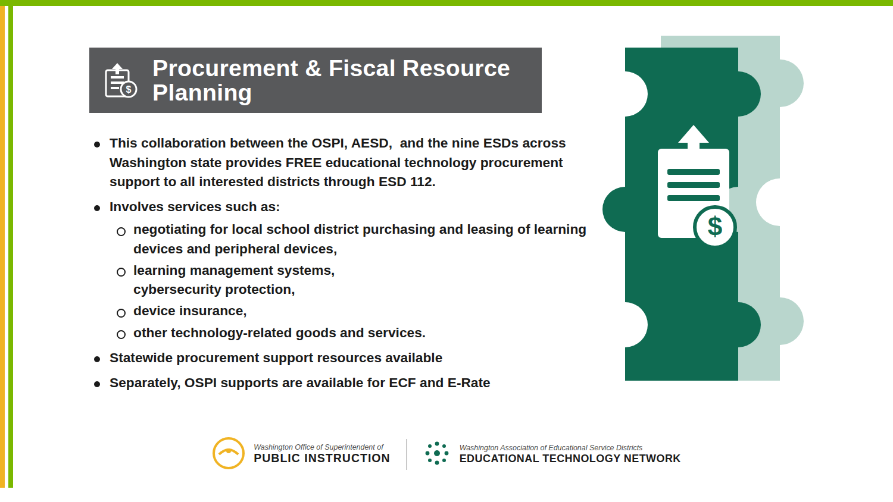$
$
Procurement & Fiscal Resource
Planning
This collaboration between the OSPI, AESD, and the nine ESDs across Washington state provides FREE educational technology procurement support to all interested districts through ESD 112.
Involves services such as:
negotiating for local school district purchasing and leasing of learning devices and peripheral devices,
learning management systems,
cybersecurity protection,
device insurance,
other technology-related goods and services.
Statewide procurement support resources available
Separately, OSPI supports are available for ECF and E-Rate
Washington Office of Superintendent of
PUBLIC INSTRUCTION
Washington Association of Educational Service Districts
EDUCATIONAL TECHNOLOGY NETWORK